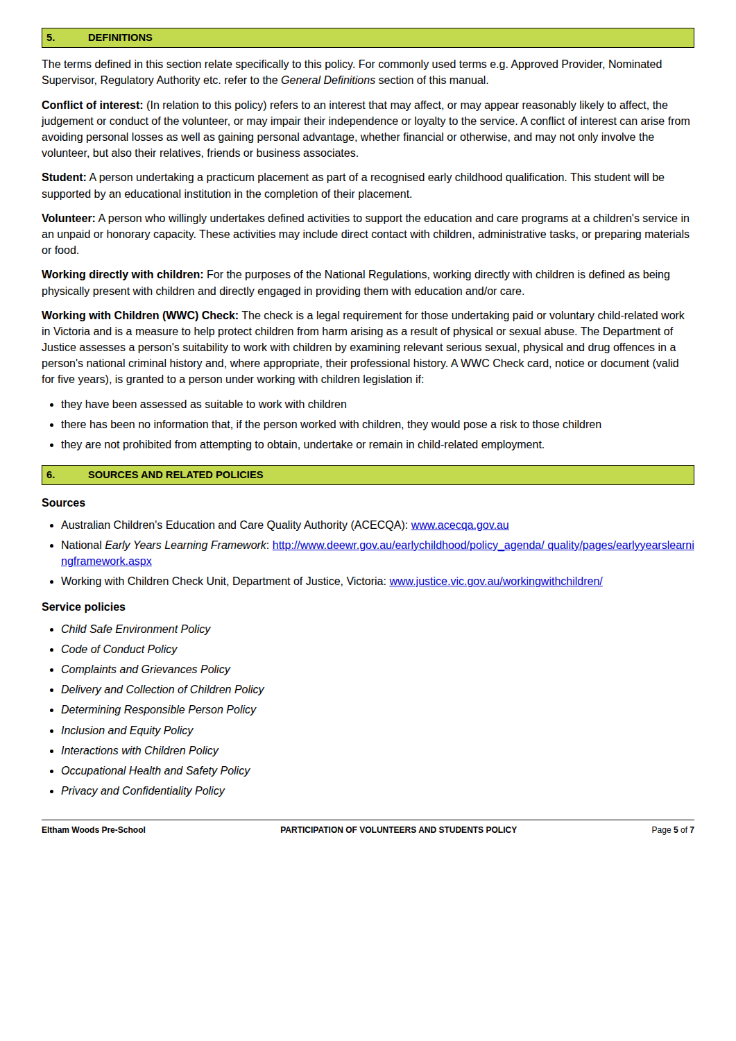5. DEFINITIONS
The terms defined in this section relate specifically to this policy. For commonly used terms e.g. Approved Provider, Nominated Supervisor, Regulatory Authority etc. refer to the General Definitions section of this manual.
Conflict of interest: (In relation to this policy) refers to an interest that may affect, or may appear reasonably likely to affect, the judgement or conduct of the volunteer, or may impair their independence or loyalty to the service. A conflict of interest can arise from avoiding personal losses as well as gaining personal advantage, whether financial or otherwise, and may not only involve the volunteer, but also their relatives, friends or business associates.
Student: A person undertaking a practicum placement as part of a recognised early childhood qualification. This student will be supported by an educational institution in the completion of their placement.
Volunteer: A person who willingly undertakes defined activities to support the education and care programs at a children's service in an unpaid or honorary capacity. These activities may include direct contact with children, administrative tasks, or preparing materials or food.
Working directly with children: For the purposes of the National Regulations, working directly with children is defined as being physically present with children and directly engaged in providing them with education and/or care.
Working with Children (WWC) Check: The check is a legal requirement for those undertaking paid or voluntary child-related work in Victoria and is a measure to help protect children from harm arising as a result of physical or sexual abuse. The Department of Justice assesses a person's suitability to work with children by examining relevant serious sexual, physical and drug offences in a person's national criminal history and, where appropriate, their professional history. A WWC Check card, notice or document (valid for five years), is granted to a person under working with children legislation if:
they have been assessed as suitable to work with children
there has been no information that, if the person worked with children, they would pose a risk to those children
they are not prohibited from attempting to obtain, undertake or remain in child-related employment.
6. SOURCES AND RELATED POLICIES
Sources
Australian Children's Education and Care Quality Authority (ACECQA): www.acecqa.gov.au
National Early Years Learning Framework: http://www.deewr.gov.au/earlychildhood/policy_agenda/ quality/pages/earlyyearslearningframework.aspx
Working with Children Check Unit, Department of Justice, Victoria: www.justice.vic.gov.au/workingwithchildren/
Service policies
Child Safe Environment Policy
Code of Conduct Policy
Complaints and Grievances Policy
Delivery and Collection of Children Policy
Determining Responsible Person Policy
Inclusion and Equity Policy
Interactions with Children Policy
Occupational Health and Safety Policy
Privacy and Confidentiality Policy
Eltham Woods Pre-School
PARTICIPATION OF VOLUNTEERS AND STUDENTS POLICY
Page 5 of 7